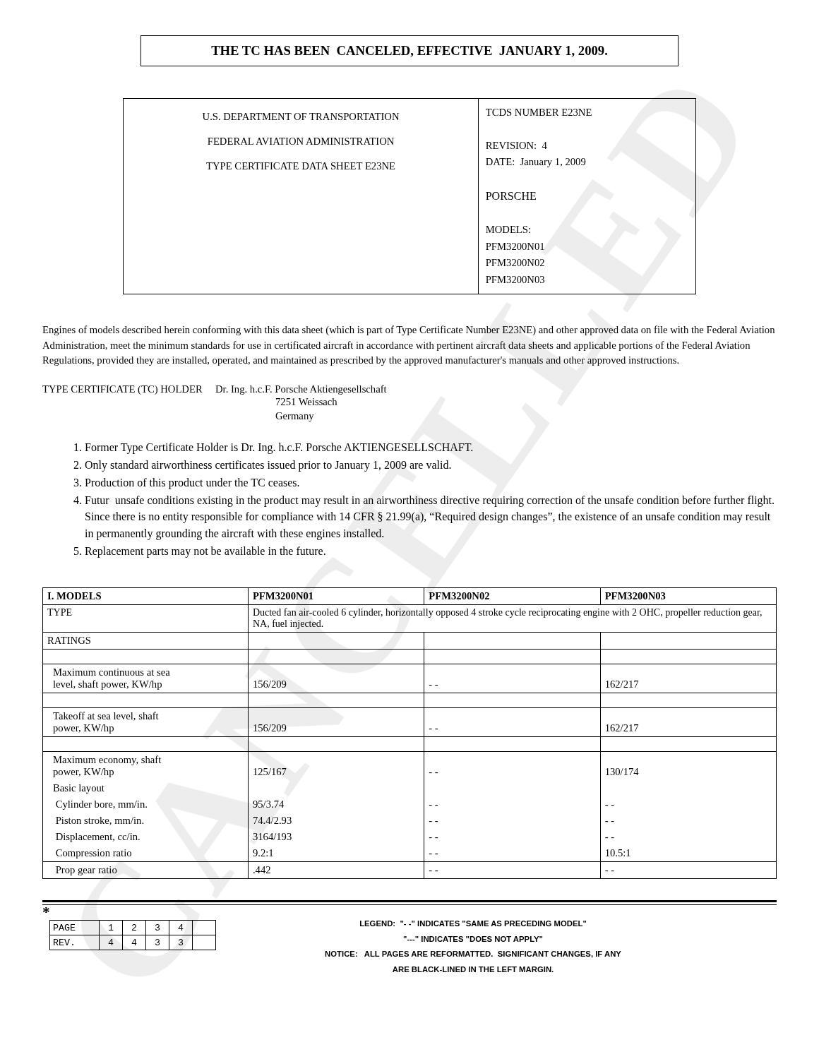CANCELLED
THE TC HAS BEEN CANCELED, EFFECTIVE JANUARY 1, 2009.
| U.S. DEPARTMENT OF TRANSPORTATION FEDERAL AVIATION ADMINISTRATION TYPE CERTIFICATE DATA SHEET E23NE | TCDS NUMBER E23NE REVISION: 4 DATE: January 1, 2009 PORSCHE MODELS: PFM3200N01 PFM3200N02 PFM3200N03 |
Engines of models described herein conforming with this data sheet (which is part of Type Certificate Number E23NE) and other approved data on file with the Federal Aviation Administration, meet the minimum standards for use in certificated aircraft in accordance with pertinent aircraft data sheets and applicable portions of the Federal Aviation Regulations, provided they are installed, operated, and maintained as prescribed by the approved manufacturer's manuals and other approved instructions.
TYPE CERTIFICATE (TC) HOLDER Dr. Ing. h.c.F. Porsche Aktiengesellschaft
7251 Weissach
Germany
Former Type Certificate Holder is Dr. Ing. h.c.F. Porsche AKTIENGESELLSCHAFT.
Only standard airworthiness certificates issued prior to January 1, 2009 are valid.
Production of this product under the TC ceases.
Futur unsafe conditions existing in the product may result in an airworthiness directive requiring correction of the unsafe condition before further flight. Since there is no entity responsible for compliance with 14 CFR § 21.99(a), “Required design changes”, the existence of an unsafe condition may result in permanently grounding the aircraft with these engines installed.
Replacement parts may not be available in the future.
| I. MODELS | PFM3200N01 | PFM3200N02 | PFM3200N03 |
| --- | --- | --- | --- |
| TYPE | Ducted fan air-cooled 6 cylinder, horizontally opposed 4 stroke cycle reciprocating engine with 2 OHC, propeller reduction gear, NA, fuel injected. |
| RATINGS | | | |
| Maximum continuous at sea level, shaft power, KW/hp | 156/209 | - - | 162/217 |
| Takeoff at sea level, shaft power, KW/hp | 156/209 | - - | 162/217 |
| Maximum economy, shaft power, KW/hp | 125/167 | - - | 130/174 |
| Basic layout | | | |
| Cylinder bore, mm/in. | 95/3.74 | - - | - - |
| Piston stroke, mm/in. | 74.4/2.93 | - - | - - |
| Displacement, cc/in. | 3164/193 | - - | - - |
| Compression ratio | 9.2:1 | - - | 10.5:1 |
| Prop gear ratio | .442 | - - | - - |
*
| PAGE | 1 | 2 | 3 | 4 | |
| REV. | 4 | 4 | 3 | 3 | |
LEGEND: "- -" INDICATES "SAME AS PRECEDING MODEL"
"---" INDICATES "DOES NOT APPLY"
NOTICE: ALL PAGES ARE REFORMATTED. SIGNIFICANT CHANGES, IF ANY
ARE BLACK-LINED IN THE LEFT MARGIN.